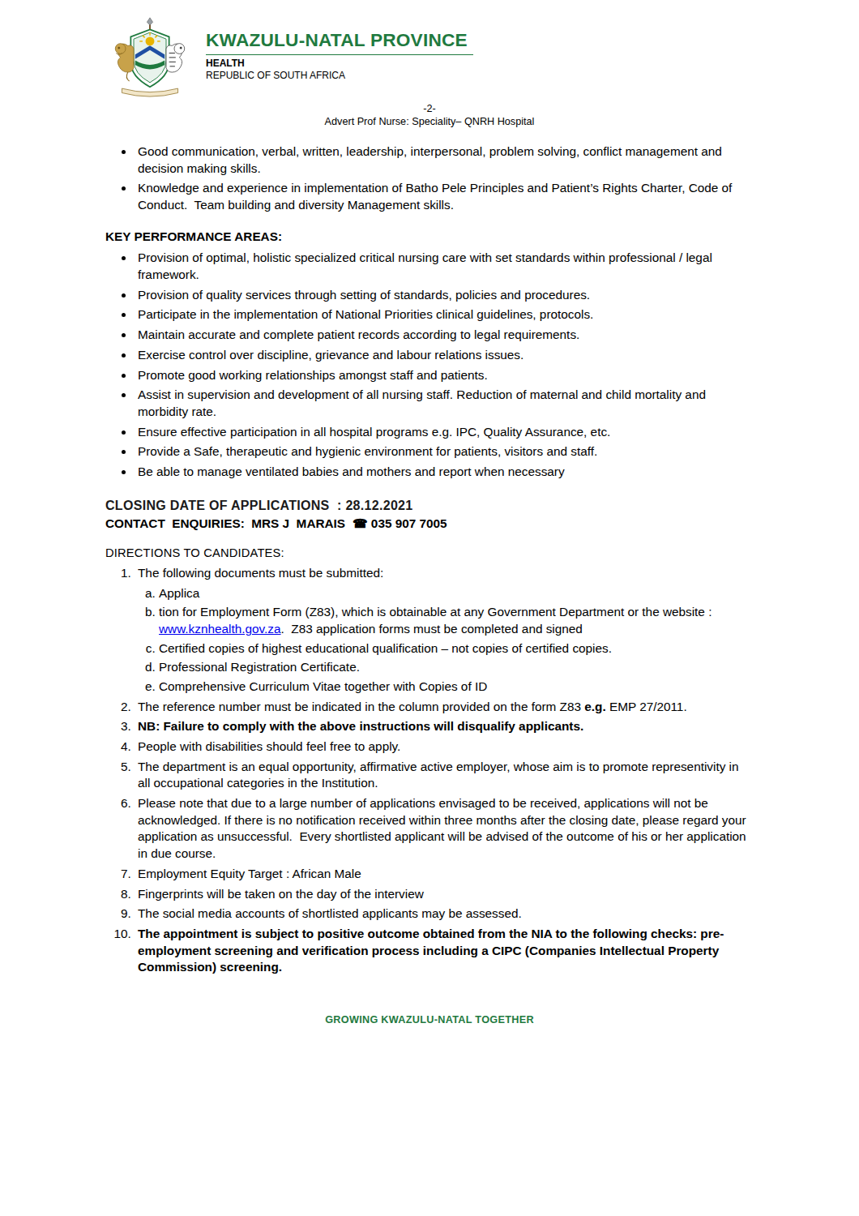KWAZULU-NATAL PROVINCE
HEALTH REPUBLIC OF SOUTH AFRICA
-2-
Advert Prof Nurse: Speciality– QNRH Hospital
Good communication, verbal, written, leadership, interpersonal, problem solving, conflict management and decision making skills.
Knowledge and experience in implementation of Batho Pele Principles and Patient’s Rights Charter, Code of Conduct. Team building and diversity Management skills.
KEY PERFORMANCE AREAS:
Provision of optimal, holistic specialized critical nursing care with set standards within professional / legal framework.
Provision of quality services through setting of standards, policies and procedures.
Participate in the implementation of National Priorities clinical guidelines, protocols.
Maintain accurate and complete patient records according to legal requirements.
Exercise control over discipline, grievance and labour relations issues.
Promote good working relationships amongst staff and patients.
Assist in supervision and development of all nursing staff. Reduction of maternal and child mortality and morbidity rate.
Ensure effective participation in all hospital programs e.g. IPC, Quality Assurance, etc.
Provide a Safe, therapeutic and hygienic environment for patients, visitors and staff.
Be able to manage ventilated babies and mothers and report when necessary
CLOSING DATE OF APPLICATIONS : 28.12.2021
CONTACT ENQUIRIES: MRS J MARAIS ☎ 035 907 7005
DIRECTIONS TO CANDIDATES:
The following documents must be submitted:
Applica
tion for Employment Form (Z83), which is obtainable at any Government Department or the website : www.kznhealth.gov.za. Z83 application forms must be completed and signed
Certified copies of highest educational qualification – not copies of certified copies.
Professional Registration Certificate.
Comprehensive Curriculum Vitae together with Copies of ID
The reference number must be indicated in the column provided on the form Z83 e.g. EMP 27/2011.
NB: Failure to comply with the above instructions will disqualify applicants.
People with disabilities should feel free to apply.
The department is an equal opportunity, affirmative active employer, whose aim is to promote representivity in all occupational categories in the Institution.
Please note that due to a large number of applications envisaged to be received, applications will not be acknowledged. If there is no notification received within three months after the closing date, please regard your application as unsuccessful. Every shortlisted applicant will be advised of the outcome of his or her application in due course.
Employment Equity Target : African Male
Fingerprints will be taken on the day of the interview
The social media accounts of shortlisted applicants may be assessed.
The appointment is subject to positive outcome obtained from the NIA to the following checks: pre-employment screening and verification process including a CIPC (Companies Intellectual Property Commission) screening.
GROWING KWAZULU-NATAL TOGETHER